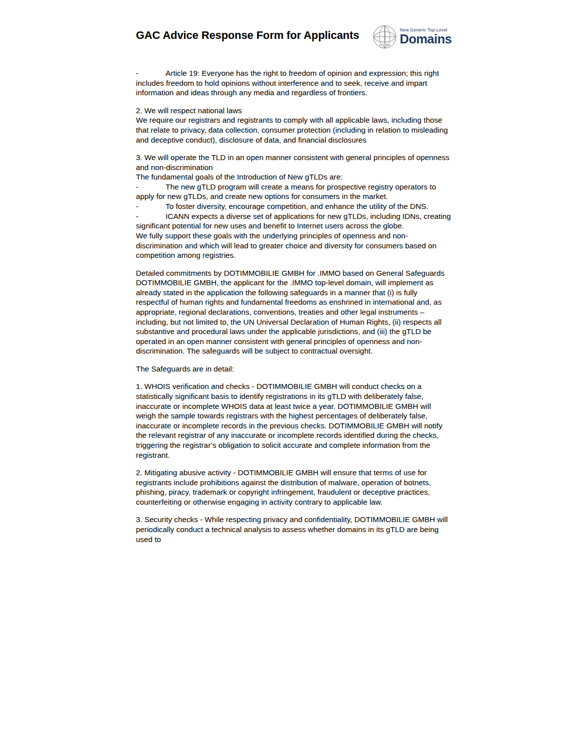GAC Advice Response Form for Applicants
ICANN
New Generic Top-Level Domains
-Article 19: Everyone has the right to freedom of opinion and expression; this right includes freedom to hold opinions without interference and to seek, receive and impart information and ideas through any media and regardless of frontiers.
2. We will respect national laws
We require our registrars and registrants to comply with all applicable laws, including those that relate to privacy, data collection, consumer protection (including in relation to misleading and deceptive conduct), disclosure of data, and financial disclosures
3. We will operate the TLD in an open manner consistent with general principles of openness and non-discrimination
The fundamental goals of the Introduction of New gTLDs are:
-The new gTLD program will create a means for prospective registry operators to apply for new gTLDs, and create new options for consumers in the market.
-To foster diversity, encourage competition, and enhance the utility of the DNS.
-ICANN expects a diverse set of applications for new gTLDs, including IDNs, creating significant potential for new uses and benefit to Internet users across the globe.
We fully support these goals with the underlying principles of openness and non-discrimination and which will lead to greater choice and diversity for consumers based on competition among registries.
Detailed commitments by DOTIMMOBILIE GMBH for .IMMO based on General Safeguards
DOTIMMOBILIE GMBH, the applicant for the .IMMO top-level domain, will implement as already stated in the application the following safeguards in a manner that (i) is fully respectful of human rights and fundamental freedoms as enshrined in international and, as appropriate, regional declarations, conventions, treaties and other legal instruments – including, but not limited to, the UN Universal Declaration of Human Rights, (ii) respects all substantive and procedural laws under the applicable jurisdictions, and (iii) the gTLD be operated in an open manner consistent with general principles of openness and non-discrimination. The safeguards will be subject to contractual oversight.
The Safeguards are in detail:
1. WHOIS verification and checks - DOTIMMOBILIE GMBH will conduct checks on a statistically significant basis to identify registrations in its gTLD with deliberately false, inaccurate or incomplete WHOIS data at least twice a year. DOTIMMOBILIE GMBH will weigh the sample towards registrars with the highest percentages of deliberately false, inaccurate or incomplete records in the previous checks. DOTIMMOBILIE GMBH will notify the relevant registrar of any inaccurate or incomplete records identified during the checks, triggering the registrar’s obligation to solicit accurate and complete information from the registrant.
2. Mitigating abusive activity - DOTIMMOBILIE GMBH will ensure that terms of use for registrants include prohibitions against the distribution of malware, operation of botnets, phishing, piracy, trademark or copyright infringement, fraudulent or deceptive practices, counterfeiting or otherwise engaging in activity contrary to applicable law.
3. Security checks - While respecting privacy and confidentiality, DOTIMMOBILIE GMBH will periodically conduct a technical analysis to assess whether domains in its gTLD are being used to